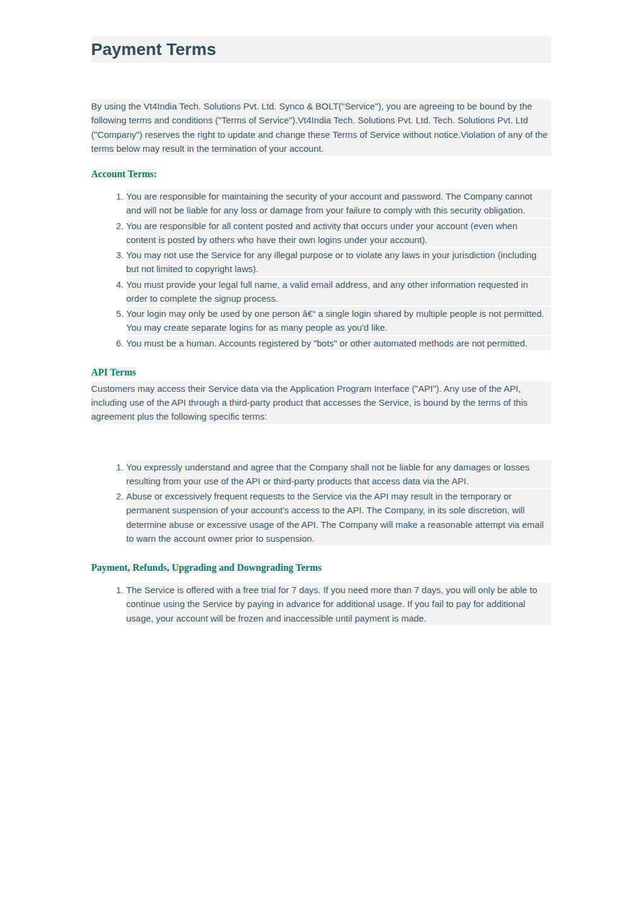Payment Terms
By using the Vt4India Tech. Solutions Pvt. Ltd. Synco & BOLT("Service"), you are agreeing to be bound by the following terms and conditions ("Terms of Service").Vt4India Tech. Solutions Pvt. Ltd. Tech. Solutions Pvt. Ltd ("Company") reserves the right to update and change these Terms of Service without notice.Violation of any of the terms below may result in the termination of your account.
Account Terms:
You are responsible for maintaining the security of your account and password. The Company cannot and will not be liable for any loss or damage from your failure to comply with this security obligation.
You are responsible for all content posted and activity that occurs under your account (even when content is posted by others who have their own logins under your account).
You may not use the Service for any illegal purpose or to violate any laws in your jurisdiction (including but not limited to copyright laws).
You must provide your legal full name, a valid email address, and any other information requested in order to complete the signup process.
Your login may only be used by one person â€“ a single login shared by multiple people is not permitted. You may create separate logins for as many people as you'd like.
You must be a human. Accounts registered by "bots" or other automated methods are not permitted.
API Terms
Customers may access their Service data via the Application Program Interface ("API"). Any use of the API, including use of the API through a third-party product that accesses the Service, is bound by the terms of this agreement plus the following specific terms:
You expressly understand and agree that the Company shall not be liable for any damages or losses resulting from your use of the API or third-party products that access data via the API.
Abuse or excessively frequent requests to the Service via the API may result in the temporary or permanent suspension of your account's access to the API. The Company, in its sole discretion, will determine abuse or excessive usage of the API. The Company will make a reasonable attempt via email to warn the account owner prior to suspension.
Payment, Refunds, Upgrading and Downgrading Terms
The Service is offered with a free trial for 7 days. If you need more than 7 days, you will only be able to continue using the Service by paying in advance for additional usage. If you fail to pay for additional usage, your account will be frozen and inaccessible until payment is made.